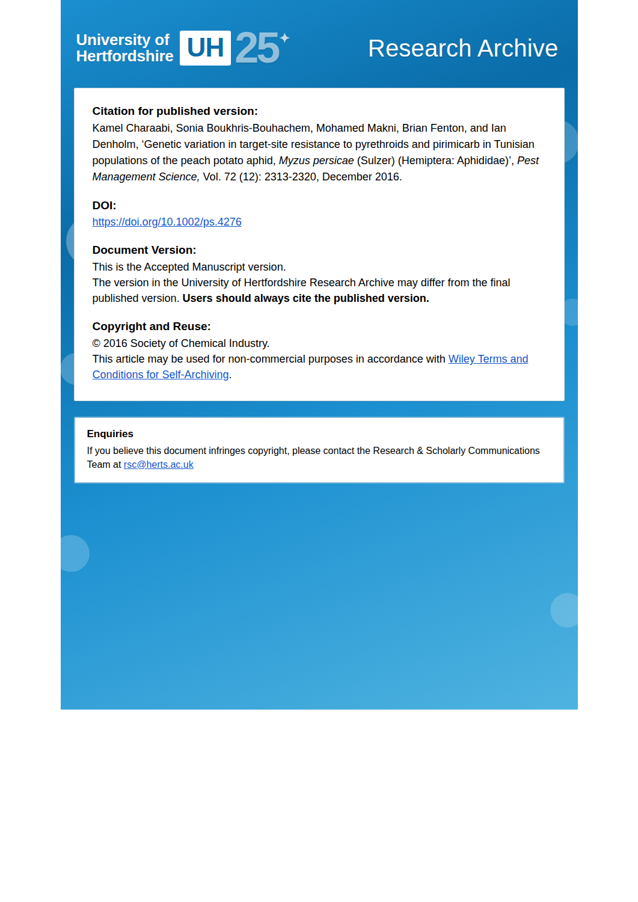University of Hertfordshire
UH
25✦
Research Archive
Citation for published version:
Kamel Charaabi, Sonia Boukhris-Bouhachem, Mohamed Makni, Brian Fenton, and Ian Denholm, ‘Genetic variation in target-site resistance to pyrethroids and pirimicarb in Tunisian populations of the peach potato aphid, Myzus persicae (Sulzer) (Hemiptera: Aphididae)’, Pest Management Science, Vol. 72 (12): 2313-2320, December 2016.
DOI:
https://doi.org/10.1002/ps.4276
Document Version:
This is the Accepted Manuscript version.
The version in the University of Hertfordshire Research Archive may differ from the final published version. Users should always cite the published version.
Copyright and Reuse:
© 2016 Society of Chemical Industry.
This article may be used for non-commercial purposes in accordance with Wiley Terms and Conditions for Self-Archiving.
Enquiries
If you believe this document infringes copyright, please contact the Research & Scholarly Communications Team at rsc@herts.ac.uk